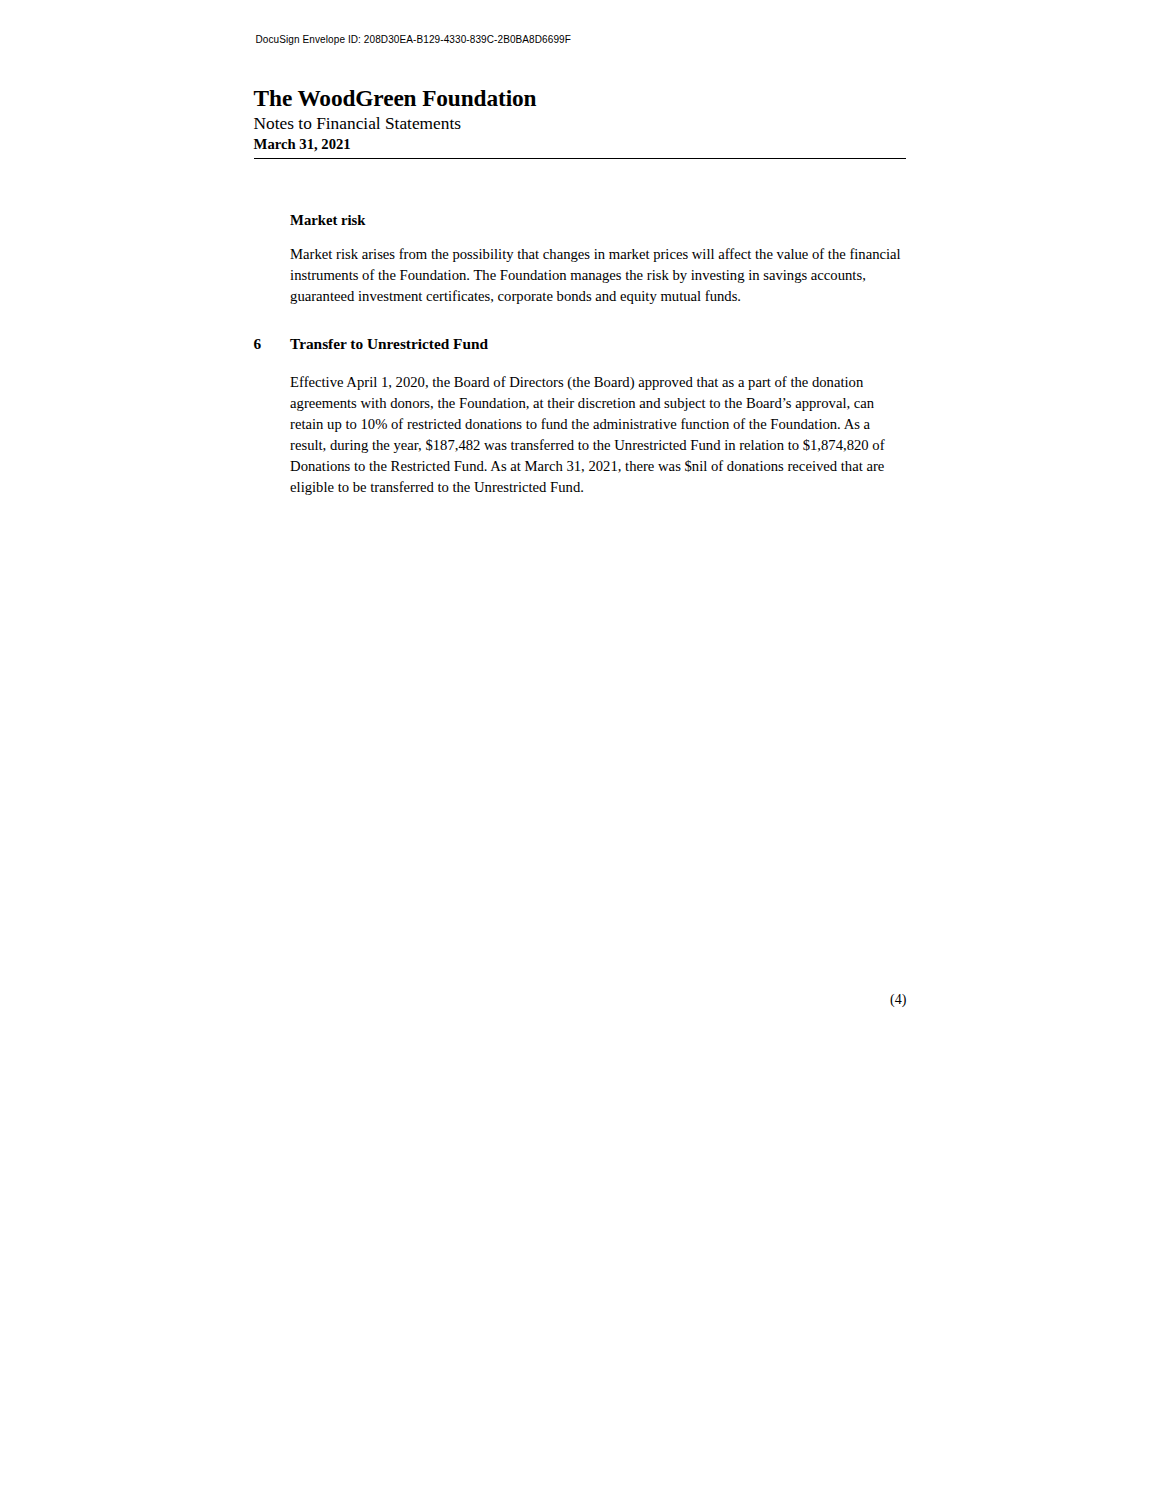DocuSign Envelope ID: 208D30EA-B129-4330-839C-2B0BA8D6699F
The WoodGreen Foundation
Notes to Financial Statements
March 31, 2021
Market risk
Market risk arises from the possibility that changes in market prices will affect the value of the financial instruments of the Foundation. The Foundation manages the risk by investing in savings accounts, guaranteed investment certificates, corporate bonds and equity mutual funds.
6
Transfer to Unrestricted Fund
Effective April 1, 2020, the Board of Directors (the Board) approved that as a part of the donation agreements with donors, the Foundation, at their discretion and subject to the Board’s approval, can retain up to 10% of restricted donations to fund the administrative function of the Foundation. As a result, during the year, $187,482 was transferred to the Unrestricted Fund in relation to $1,874,820 of Donations to the Restricted Fund. As at March 31, 2021, there was $nil of donations received that are eligible to be transferred to the Unrestricted Fund.
(4)